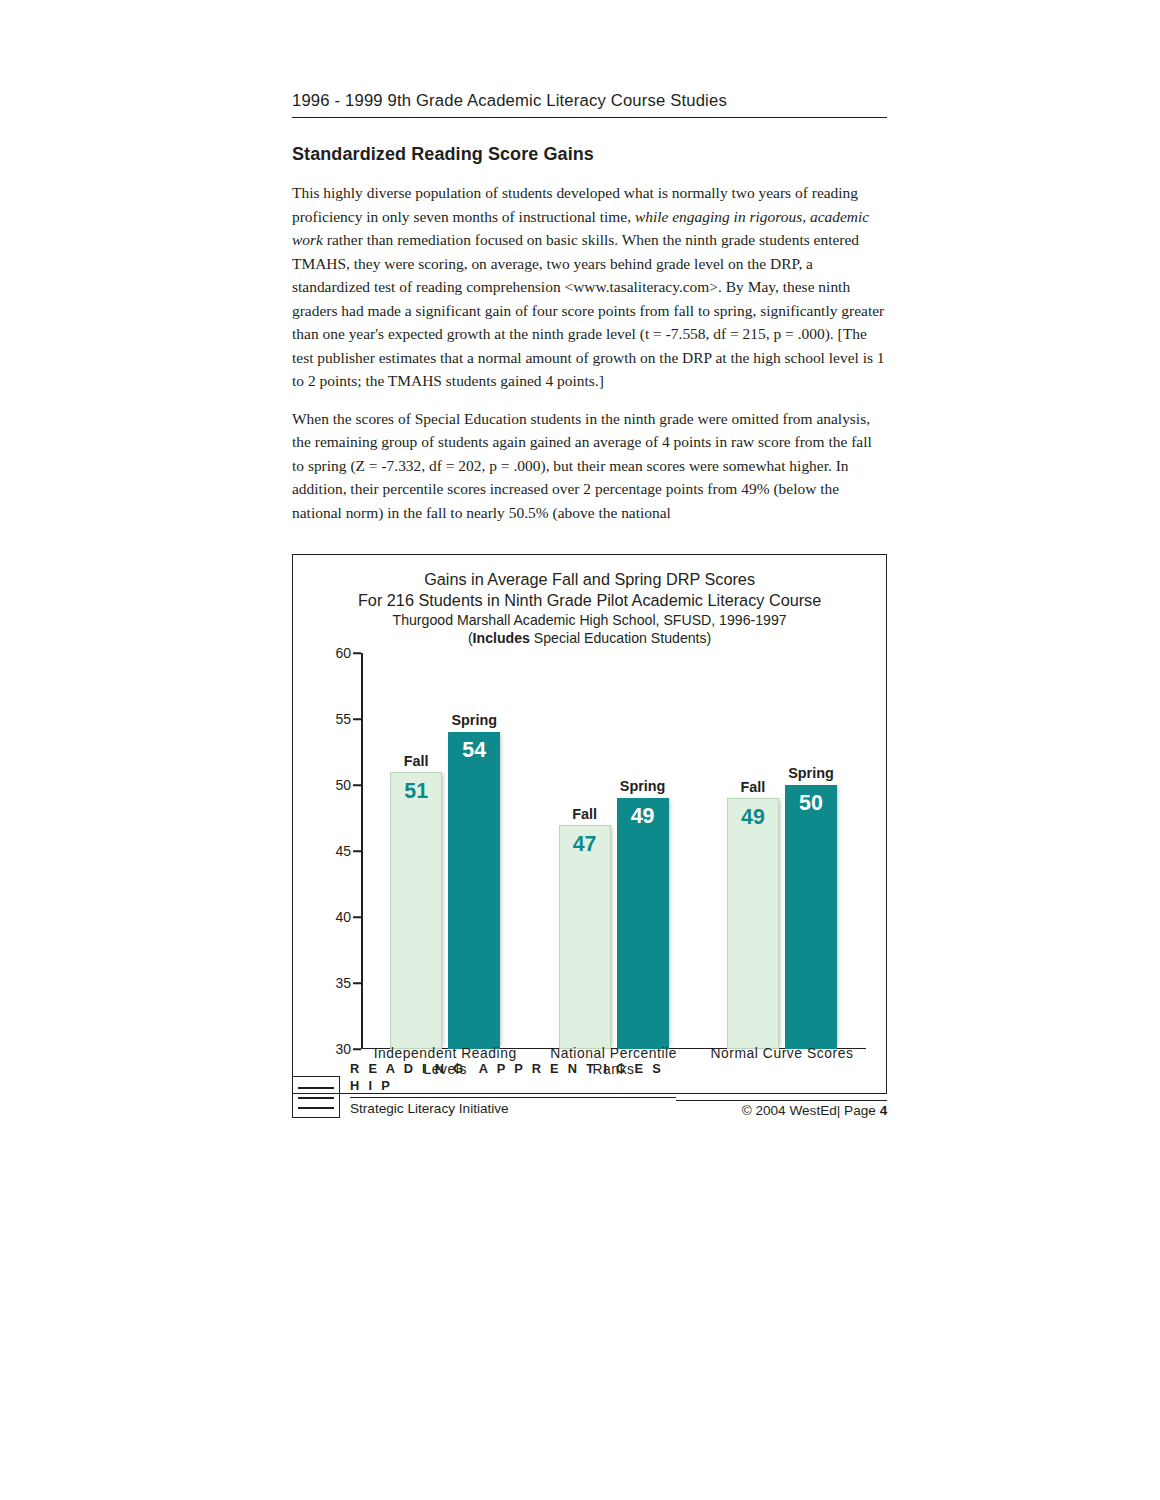1996 - 1999 9th Grade Academic Literacy Course Studies
Standardized Reading Score Gains
This highly diverse population of students developed what is normally two years of reading proficiency in only seven months of instructional time, while engaging in rigorous, academic work rather than remediation focused on basic skills. When the ninth grade students entered TMAHS, they were scoring, on average, two years behind grade level on the DRP, a standardized test of reading comprehension <www.tasaliteracy.com>. By May, these ninth graders had made a significant gain of four score points from fall to spring, significantly greater than one year's expected growth at the ninth grade level (t = -7.558, df = 215, p = .000). [The test publisher estimates that a normal amount of growth on the DRP at the high school level is 1 to 2 points; the TMAHS students gained 4 points.]
When the scores of Special Education students in the ninth grade were omitted from analysis, the remaining group of students again gained an average of 4 points in raw score from the fall to spring (Z = -7.332, df = 202, p = .000), but their mean scores were somewhat higher. In addition, their percentile scores increased over 2 percentage points from 49% (below the national norm) in the fall to nearly 50.5% (above the national
Gains in Average Fall and Spring DRP Scores For 216 Students in Ninth Grade Pilot Academic Literacy Course Thurgood Marshall Academic High School, SFUSD, 1996-1997 (Includes Special Education Students)
60
55
50
45
40
35
30
Fall 51
Spring 54
Fall 47
Spring 49
Fall 49
Spring 50
Independent Reading Levels National Percentile Ranks Normal Curve Scores
R E A D I N G A P P R E N T I C E S H I P
Strategic Literacy Initiative
© 2004 WestEd| Page 4